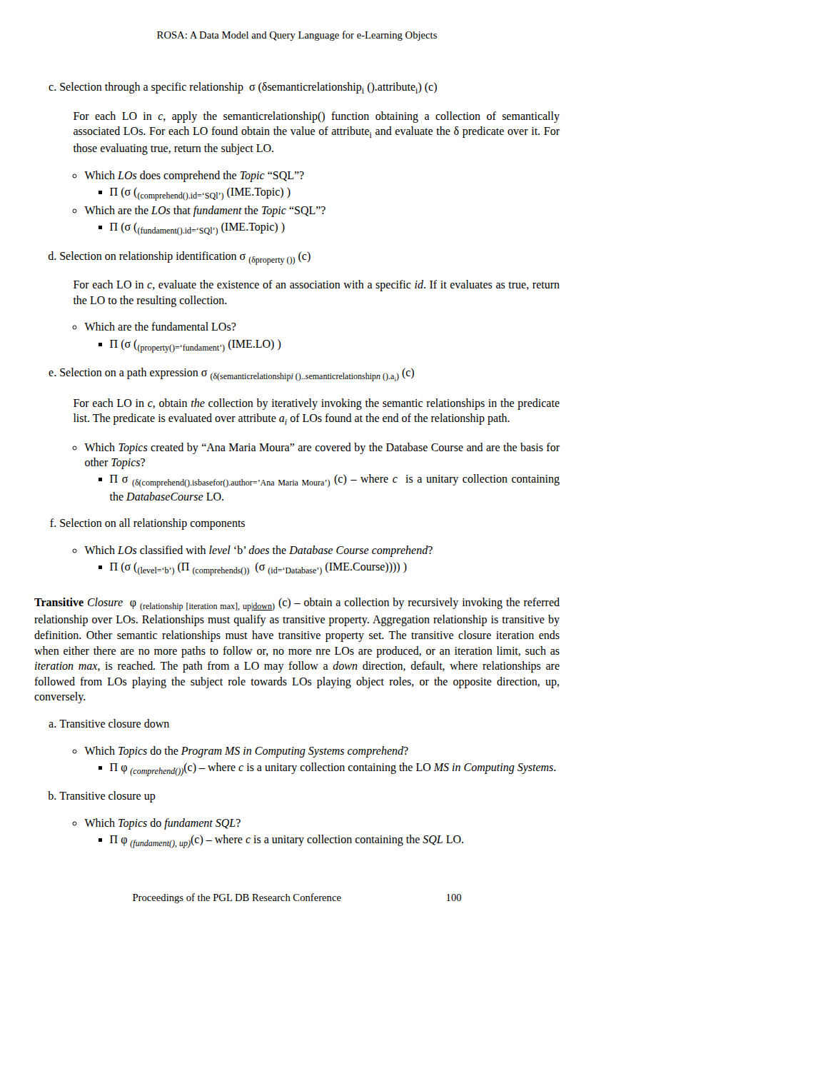ROSA: A Data Model and Query Language for e-Learning Objects
Selection through a specific relationship σ (δsemanticrelationshipi ().attributei) (c)
For each LO in c, apply the semanticrelationship() function obtaining a collection of semantically associated LOs. For each LO found obtain the value of attributei and evaluate the δ predicate over it. For those evaluating true, return the subject LO.
Which LOs does comprehend the Topic “SQL”?
Π (σ ((comprehend().id=‘SQl’) (IME.Topic) )
Which are the LOs that fundament the Topic “SQL”?
Π (σ ((fundament().id=‘SQl’) (IME.Topic) )
Selection on relationship identification σ (δproperty ()) (c)
For each LO in c, evaluate the existence of an association with a specific id. If it evaluates as true, return the LO to the resulting collection.
Which are the fundamental LOs?
Π (σ ((property()=‘fundament’) (IME.LO) )
Selection on a path expression σ (δ(semanticrelationshipi ()..semanticrelationshipn ().ai) (c)
For each LO in c, obtain the collection by iteratively invoking the semantic relationships in the predicate list. The predicate is evaluated over attribute ai of LOs found at the end of the relationship path.
Which Topics created by “Ana Maria Moura” are covered by the Database Course and are the basis for other Topics?
Π σ (δ(comprehend().isbasefor().author=’Ana Maria Moura’) (c) – where c is a unitary collection containing the DatabaseCourse LO.
Selection on all relationship components
Which LOs classified with level ‘b’ does the Database Course comprehend?
Π (σ ((level=‘b’) (Π (comprehends()) (σ (id=‘Database’) (IME.Course)))) )
Transitive Closure φ (relationship [iteration max], up|down) (c) – obtain a collection by recursively invoking the referred relationship over LOs. Relationships must qualify as transitive property. Aggregation relationship is transitive by definition. Other semantic relationships must have transitive property set. The transitive closure iteration ends when either there are no more paths to follow or, no more nre LOs are produced, or an iteration limit, such as iteration max, is reached. The path from a LO may follow a down direction, default, where relationships are followed from LOs playing the subject role towards LOs playing object roles, or the opposite direction, up, conversely.
Transitive closure down
Which Topics do the Program MS in Computing Systems comprehend?
Π φ (comprehend())(c) – where c is a unitary collection containing the LO MS in Computing Systems.
Transitive closure up
Which Topics do fundament SQL?
Π φ (fundament(), up)(c) – where c is a unitary collection containing the SQL LO.
Proceedings of the PGL DB Research Conference 100